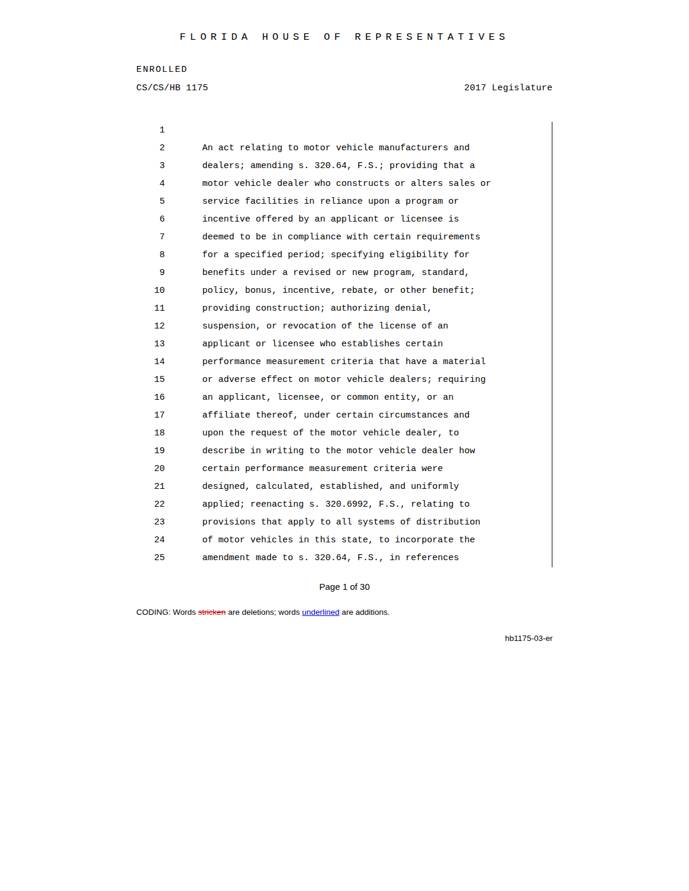FLORIDA HOUSE OF REPRESENTATIVES
ENROLLED
CS/CS/HB 1175 2017 Legislature
| 1 | |
| 2 | An act relating to motor vehicle manufacturers and |
| 3 | dealers; amending s. 320.64, F.S.; providing that a |
| 4 | motor vehicle dealer who constructs or alters sales or |
| 5 | service facilities in reliance upon a program or |
| 6 | incentive offered by an applicant or licensee is |
| 7 | deemed to be in compliance with certain requirements |
| 8 | for a specified period; specifying eligibility for |
| 9 | benefits under a revised or new program, standard, |
| 10 | policy, bonus, incentive, rebate, or other benefit; |
| 11 | providing construction; authorizing denial, |
| 12 | suspension, or revocation of the license of an |
| 13 | applicant or licensee who establishes certain |
| 14 | performance measurement criteria that have a material |
| 15 | or adverse effect on motor vehicle dealers; requiring |
| 16 | an applicant, licensee, or common entity, or an |
| 17 | affiliate thereof, under certain circumstances and |
| 18 | upon the request of the motor vehicle dealer, to |
| 19 | describe in writing to the motor vehicle dealer how |
| 20 | certain performance measurement criteria were |
| 21 | designed, calculated, established, and uniformly |
| 22 | applied; reenacting s. 320.6992, F.S., relating to |
| 23 | provisions that apply to all systems of distribution |
| 24 | of motor vehicles in this state, to incorporate the |
| 25 | amendment made to s. 320.64, F.S., in references |
Page 1 of 30
CODING: Words stricken are deletions; words underlined are additions.
hb1175-03-er